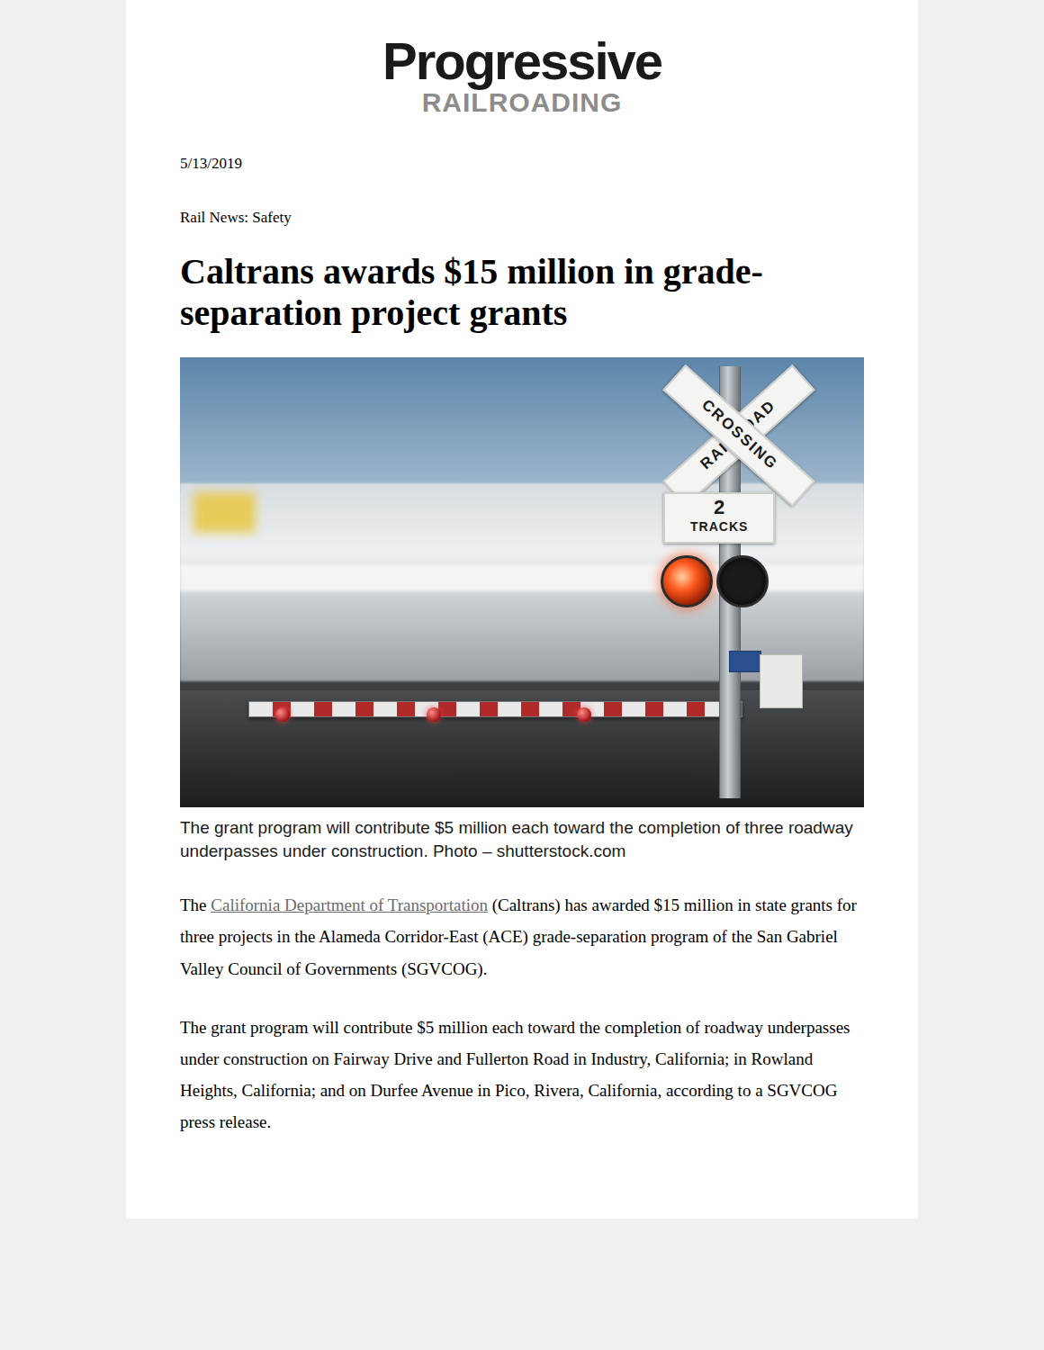Progressive
RAILROADING
5/13/2019
Rail News: Safety
Caltrans awards $15 million in grade-separation project grants
RAILROAD
CROSSING
2
TRACKS
The grant program will contribute $5 million each toward the completion of three roadway underpasses under construction. Photo – shutterstock.com
The California Department of Transportation (Caltrans) has awarded $15 million in state grants for three projects in the Alameda Corridor-East (ACE) grade-separation program of the San Gabriel Valley Council of Governments (SGVCOG).
The grant program will contribute $5 million each toward the completion of roadway underpasses under construction on Fairway Drive and Fullerton Road in Industry, California; in Rowland Heights, California; and on Durfee Avenue in Pico, Rivera, California, according to a SGVCOG press release.